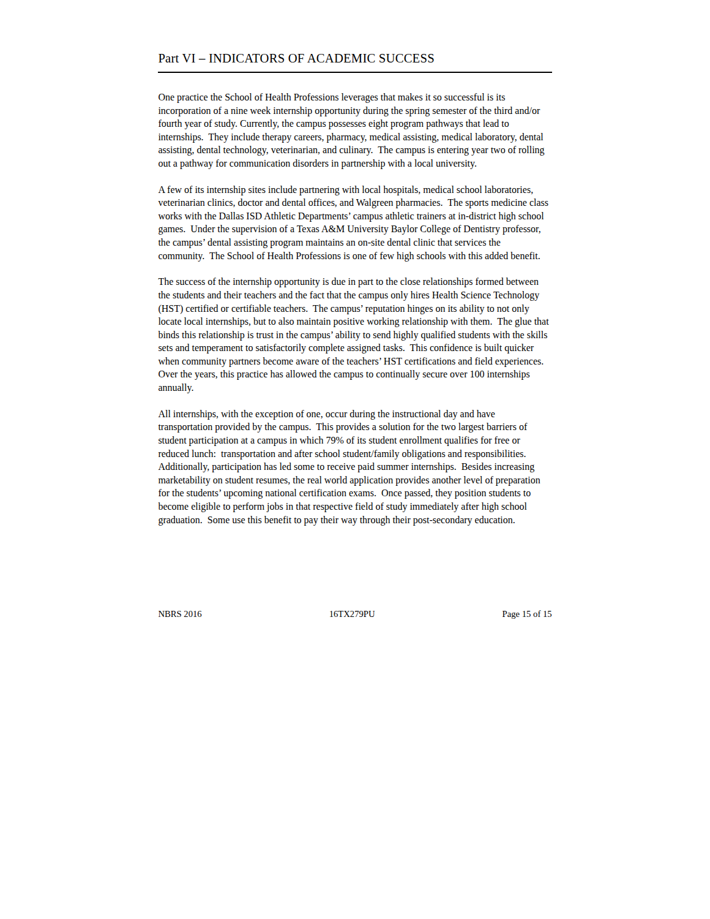Part VI – INDICATORS OF ACADEMIC SUCCESS
One practice the School of Health Professions leverages that makes it so successful is its incorporation of a nine week internship opportunity during the spring semester of the third and/or fourth year of study. Currently, the campus possesses eight program pathways that lead to internships. They include therapy careers, pharmacy, medical assisting, medical laboratory, dental assisting, dental technology, veterinarian, and culinary. The campus is entering year two of rolling out a pathway for communication disorders in partnership with a local university.
A few of its internship sites include partnering with local hospitals, medical school laboratories, veterinarian clinics, doctor and dental offices, and Walgreen pharmacies. The sports medicine class works with the Dallas ISD Athletic Departments’ campus athletic trainers at in-district high school games. Under the supervision of a Texas A&M University Baylor College of Dentistry professor, the campus’ dental assisting program maintains an on-site dental clinic that services the community. The School of Health Professions is one of few high schools with this added benefit.
The success of the internship opportunity is due in part to the close relationships formed between the students and their teachers and the fact that the campus only hires Health Science Technology (HST) certified or certifiable teachers. The campus’ reputation hinges on its ability to not only locate local internships, but to also maintain positive working relationship with them. The glue that binds this relationship is trust in the campus’ ability to send highly qualified students with the skills sets and temperament to satisfactorily complete assigned tasks. This confidence is built quicker when community partners become aware of the teachers’ HST certifications and field experiences. Over the years, this practice has allowed the campus to continually secure over 100 internships annually.
All internships, with the exception of one, occur during the instructional day and have transportation provided by the campus. This provides a solution for the two largest barriers of student participation at a campus in which 79% of its student enrollment qualifies for free or reduced lunch: transportation and after school student/family obligations and responsibilities. Additionally, participation has led some to receive paid summer internships. Besides increasing marketability on student resumes, the real world application provides another level of preparation for the students’ upcoming national certification exams. Once passed, they position students to become eligible to perform jobs in that respective field of study immediately after high school graduation. Some use this benefit to pay their way through their post-secondary education.
NBRS 2016 16TX279PU Page 15 of 15